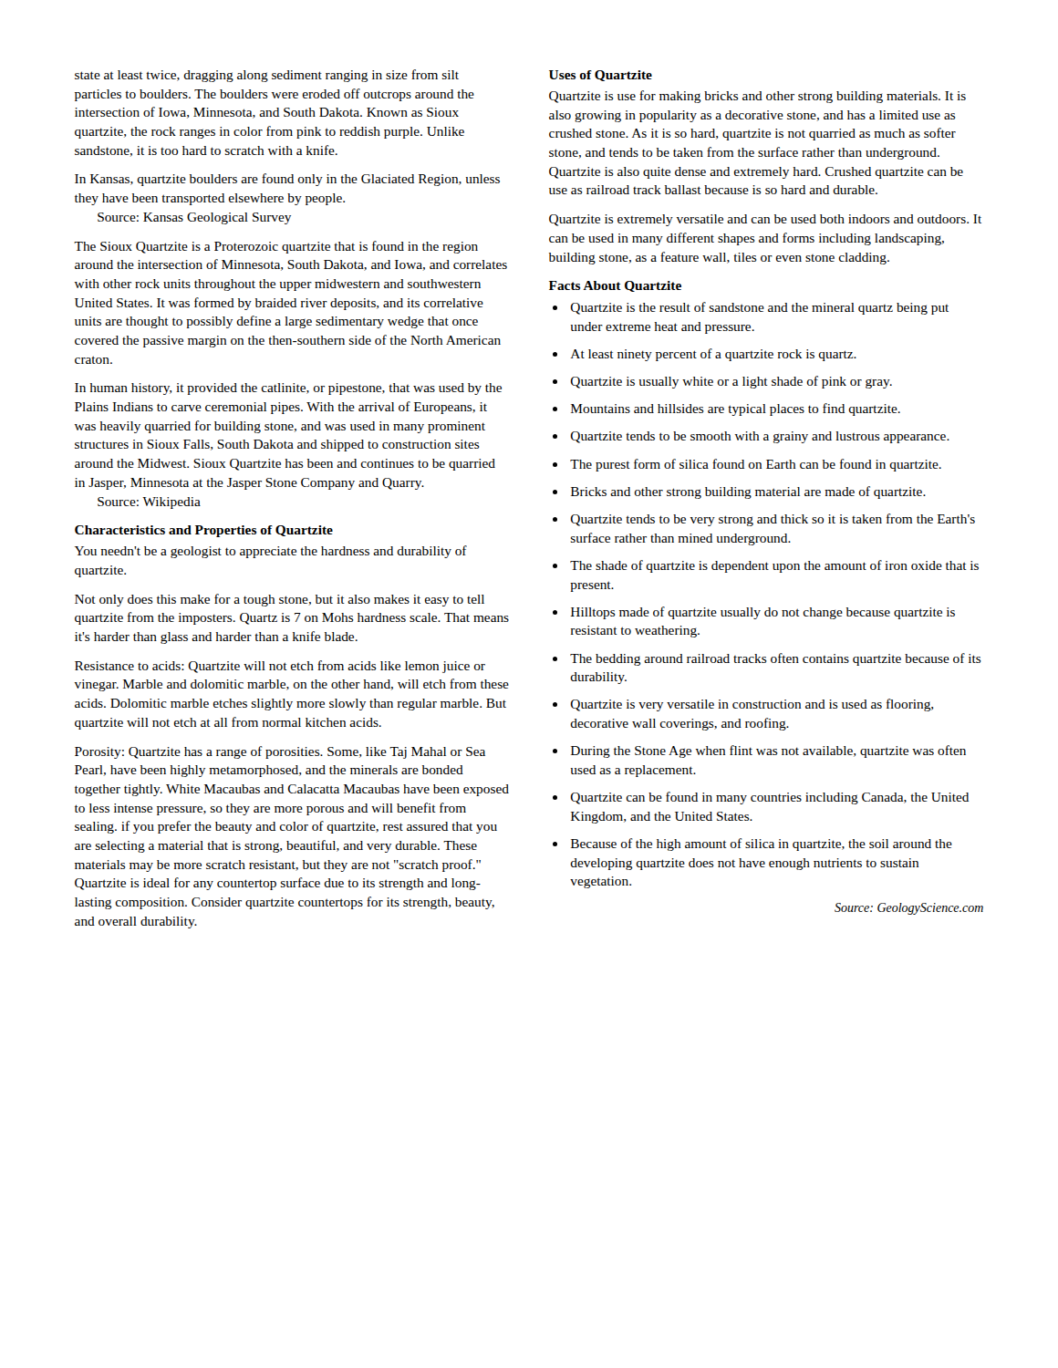state at least twice, dragging along sediment ranging in size from silt particles to boulders. The boulders were eroded off outcrops around the intersection of Iowa, Minnesota, and South Dakota. Known as Sioux quartzite, the rock ranges in color from pink to reddish purple. Unlike sandstone, it is too hard to scratch with a knife.
In Kansas, quartzite boulders are found only in the Glaciated Region, unless they have been transported elsewhere by people.Source: Kansas Geological Survey
The Sioux Quartzite is a Proterozoic quartzite that is found in the region around the intersection of Minnesota, South Dakota, and Iowa, and correlates with other rock units throughout the upper midwestern and southwestern United States. It was formed by braided river deposits, and its correlative units are thought to possibly define a large sedimentary wedge that once covered the passive margin on the then-southern side of the North American craton.
In human history, it provided the catlinite, or pipestone, that was used by the Plains Indians to carve ceremonial pipes. With the arrival of Europeans, it was heavily quarried for building stone, and was used in many prominent structures in Sioux Falls, South Dakota and shipped to construction sites around the Midwest. Sioux Quartzite has been and continues to be quarried in Jasper, Minnesota at the Jasper Stone Company and Quarry.Source: Wikipedia
Characteristics and Properties of Quartzite
You needn't be a geologist to appreciate the hardness and durability of quartzite.
Not only does this make for a tough stone, but it also makes it easy to tell quartzite from the imposters. Quartz is 7 on Mohs hardness scale. That means it's harder than glass and harder than a knife blade.
Resistance to acids: Quartzite will not etch from acids like lemon juice or vinegar. Marble and dolomitic marble, on the other hand, will etch from these acids. Dolomitic marble etches slightly more slowly than regular marble. But quartzite will not etch at all from normal kitchen acids.
Porosity: Quartzite has a range of porosities. Some, like Taj Mahal or Sea Pearl, have been highly metamorphosed, and the minerals are bonded together tightly. White Macaubas and Calacatta Macaubas have been exposed to less intense pressure, so they are more porous and will benefit from sealing. if you prefer the beauty and color of quartzite, rest assured that you are selecting a material that is strong, beautiful, and very durable. These materials may be more scratch resistant, but they are not "scratch proof." Quartzite is ideal for any countertop surface due to its strength and long-lasting composition. Consider quartzite countertops for its strength, beauty, and overall durability.
Uses of Quartzite
Quartzite is use for making bricks and other strong building materials. It is also growing in popularity as a decorative stone, and has a limited use as crushed stone. As it is so hard, quartzite is not quarried as much as softer stone, and tends to be taken from the surface rather than underground. Quartzite is also quite dense and extremely hard. Crushed quartzite can be use as railroad track ballast because is so hard and durable.
Quartzite is extremely versatile and can be used both indoors and outdoors. It can be used in many different shapes and forms including landscaping, building stone, as a feature wall, tiles or even stone cladding.
Facts About Quartzite
Quartzite is the result of sandstone and the mineral quartz being put under extreme heat and pressure.
At least ninety percent of a quartzite rock is quartz.
Quartzite is usually white or a light shade of pink or gray.
Mountains and hillsides are typical places to find quartzite.
Quartzite tends to be smooth with a grainy and lustrous appearance.
The purest form of silica found on Earth can be found in quartzite.
Bricks and other strong building material are made of quartzite.
Quartzite tends to be very strong and thick so it is taken from the Earth's surface rather than mined underground.
The shade of quartzite is dependent upon the amount of iron oxide that is present.
Hilltops made of quartzite usually do not change because quartzite is resistant to weathering.
The bedding around railroad tracks often contains quartzite because of its durability.
Quartzite is very versatile in construction and is used as flooring, decorative wall coverings, and roofing.
During the Stone Age when flint was not available, quartzite was often used as a replacement.
Quartzite can be found in many countries including Canada, the United Kingdom, and the United States.
Because of the high amount of silica in quartzite, the soil around the developing quartzite does not have enough nutrients to sustain vegetation.
Source: GeologyScience.com